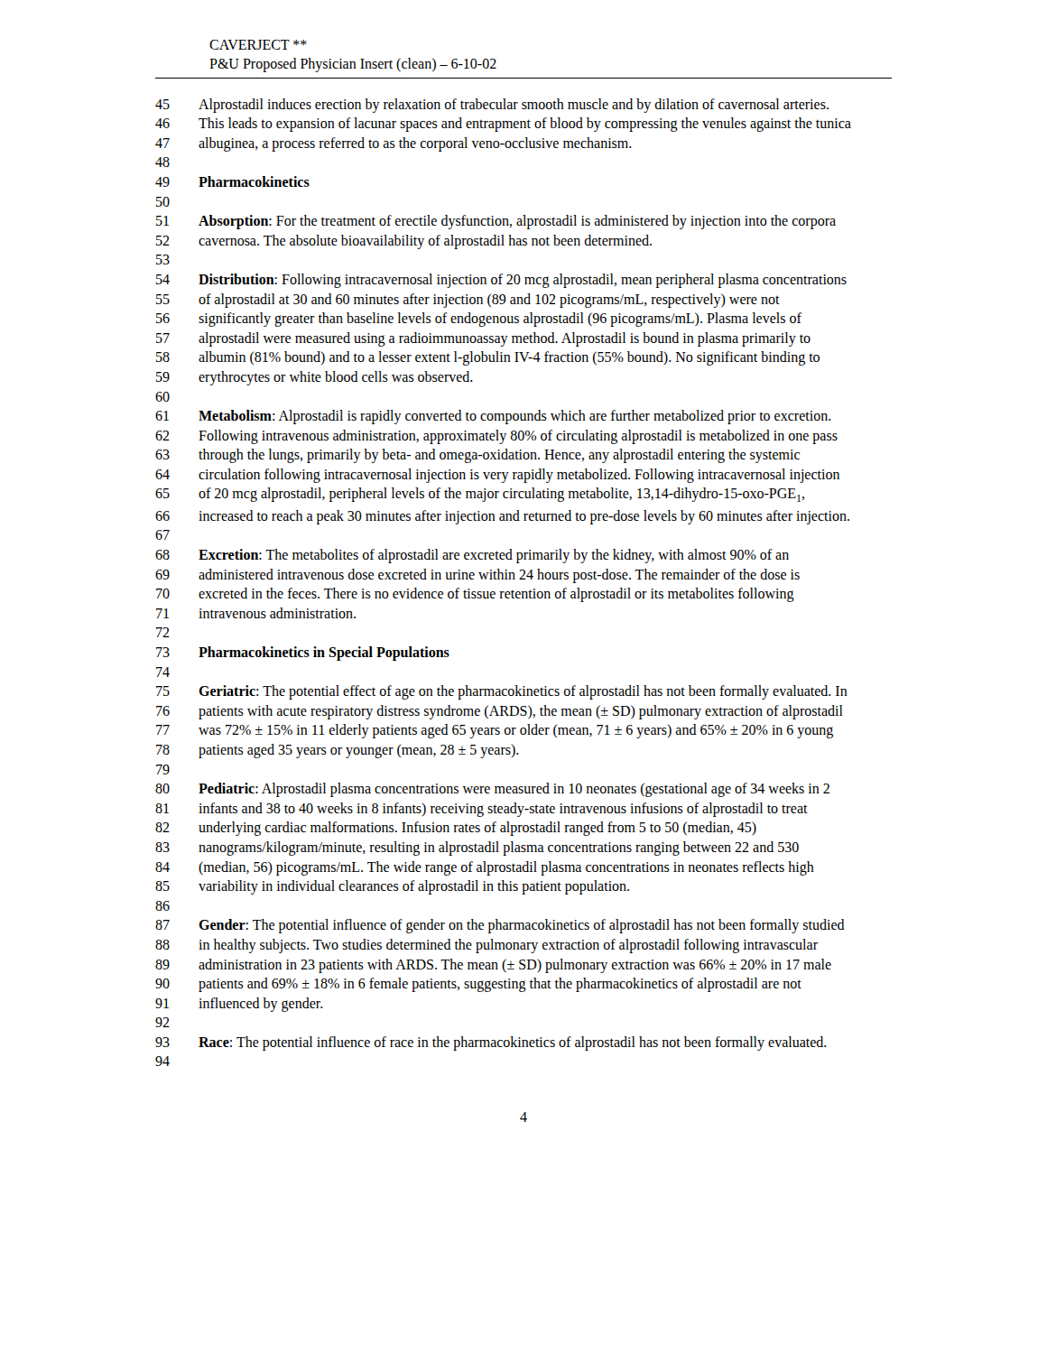CAVERJECT **
P&U Proposed Physician Insert (clean) – 6-10-02
| 45 | Alprostadil induces erection by relaxation of trabecular smooth muscle and by dilation of cavernosal arteries. |
| 46 | This leads to expansion of lacunar spaces and entrapment of blood by compressing the venules against the tunica |
| 47 | albuginea, a process referred to as the corporal veno-occlusive mechanism. |
| 48 | |
| 49 | Pharmacokinetics |
| 50 | |
| 51 | Absorption : For the treatment of erectile dysfunction, alprostadil is administered by injection into the corpora |
| 52 | cavernosa. The absolute bioavailability of alprostadil has not been determined. |
| 53 | |
| 54 | Distribution : Following intracavernosal injection of 20 mcg alprostadil, mean peripheral plasma concentrations |
| 55 | of alprostadil at 30 and 60 minutes after injection (89 and 102 picograms/mL, respectively) were not |
| 56 | significantly greater than baseline levels of endogenous alprostadil (96 picograms/mL). Plasma levels of |
| 57 | alprostadil were measured using a radioimmunoassay method. Alprostadil is bound in plasma primarily to |
| 58 | albumin (81% bound) and to a lesser extent l-globulin IV-4 fraction (55% bound). No significant binding to |
| 59 | erythrocytes or white blood cells was observed. |
| 60 | |
| 61 | Metabolism : Alprostadil is rapidly converted to compounds which are further metabolized prior to excretion. |
| 62 | Following intravenous administration, approximately 80% of circulating alprostadil is metabolized in one pass |
| 63 | through the lungs, primarily by beta- and omega-oxidation. Hence, any alprostadil entering the systemic |
| 64 | circulation following intracavernosal injection is very rapidly metabolized. Following intracavernosal injection |
| 65 | of 20 mcg alprostadil, peripheral levels of the major circulating metabolite, 13,14-dihydro-15-oxo-PGE 1 , |
| 66 | increased to reach a peak 30 minutes after injection and returned to pre-dose levels by 60 minutes after injection. |
| 67 | |
| 68 | Excretion : The metabolites of alprostadil are excreted primarily by the kidney, with almost 90% of an |
| 69 | administered intravenous dose excreted in urine within 24 hours post-dose. The remainder of the dose is |
| 70 | excreted in the feces. There is no evidence of tissue retention of alprostadil or its metabolites following |
| 71 | intravenous administration. |
| 72 | |
| 73 | Pharmacokinetics in Special Populations |
| 74 | |
| 75 | Geriatric : The potential effect of age on the pharmacokinetics of alprostadil has not been formally evaluated. In |
| 76 | patients with acute respiratory distress syndrome (ARDS), the mean (± SD) pulmonary extraction of alprostadil |
| 77 | was 72% ± 15% in 11 elderly patients aged 65 years or older (mean, 71 ± 6 years) and 65% ± 20% in 6 young |
| 78 | patients aged 35 years or younger (mean, 28 ± 5 years). |
| 79 | |
| 80 | Pediatric : Alprostadil plasma concentrations were measured in 10 neonates (gestational age of 34 weeks in 2 |
| 81 | infants and 38 to 40 weeks in 8 infants) receiving steady-state intravenous infusions of alprostadil to treat |
| 82 | underlying cardiac malformations. Infusion rates of alprostadil ranged from 5 to 50 (median, 45) |
| 83 | nanograms/kilogram/minute, resulting in alprostadil plasma concentrations ranging between 22 and 530 |
| 84 | (median, 56) picograms/mL. The wide range of alprostadil plasma concentrations in neonates reflects high |
| 85 | variability in individual clearances of alprostadil in this patient population. |
| 86 | |
| 87 | Gender : The potential influence of gender on the pharmacokinetics of alprostadil has not been formally studied |
| 88 | in healthy subjects. Two studies determined the pulmonary extraction of alprostadil following intravascular |
| 89 | administration in 23 patients with ARDS. The mean (± SD) pulmonary extraction was 66% ± 20% in 17 male |
| 90 | patients and 69% ± 18% in 6 female patients, suggesting that the pharmacokinetics of alprostadil are not |
| 91 | influenced by gender. |
| 92 | |
| 93 | Race : The potential influence of race in the pharmacokinetics of alprostadil has not been formally evaluated. |
| 94 | |
4